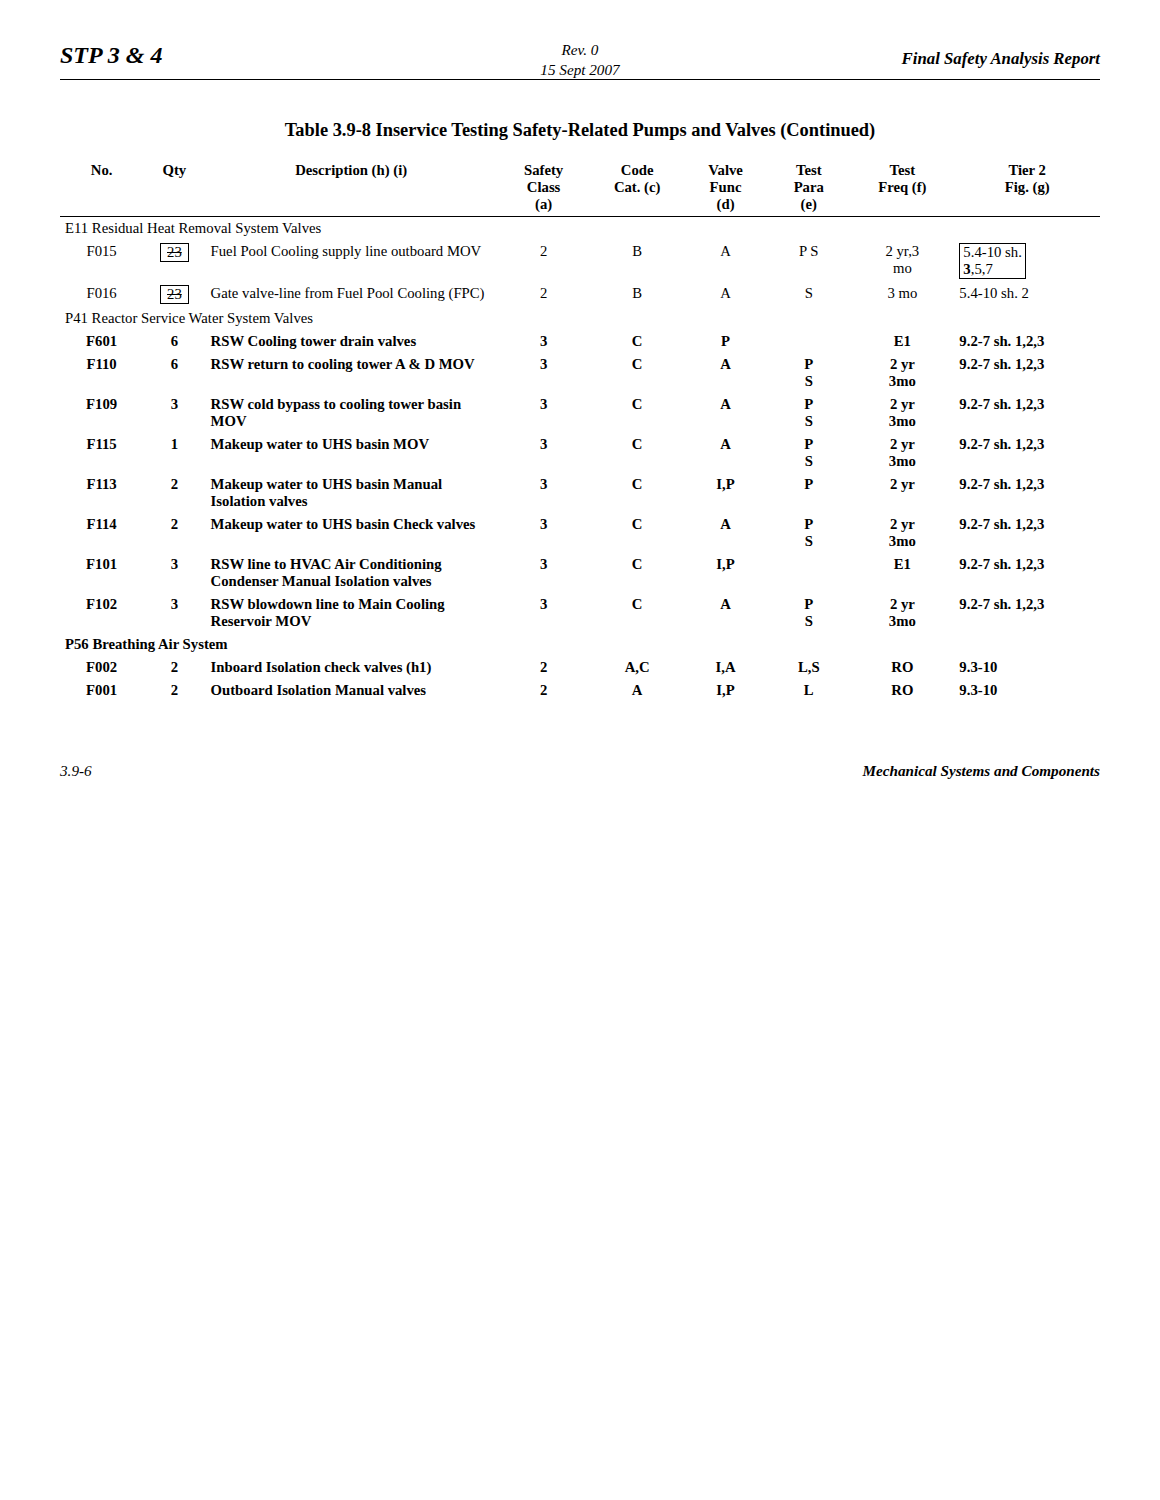Rev. 0
15 Sept 2007
STP 3 & 4
Final Safety Analysis Report
Table 3.9-8 Inservice Testing Safety-Related Pumps and Valves (Continued)
| No. | Qty | Description (h) (i) | Safety Class (a) | Code Cat. (c) | Valve Func (d) | Test Para (e) | Test Freq (f) | Tier 2 Fig. (g) |
| --- | --- | --- | --- | --- | --- | --- | --- | --- |
| E11 Residual Heat Removal System Valves |
| F015 | 23 | Fuel Pool Cooling supply line outboard MOV | 2 | B | A | P S | 2 yr,3 mo | 5.4-10 sh. 3 ,5,7 |
| F016 | 23 | Gate valve-line from Fuel Pool Cooling (FPC) | 2 | B | A | S | 3 mo | 5.4-10 sh. 2 |
| P41 Reactor Service Water System Valves |
| F601 | 6 | RSW Cooling tower drain valves | 3 | C | P | | E1 | 9.2-7 sh. 1,2,3 |
| F110 | 6 | RSW return to cooling tower A & D MOV | 3 | C | A | P S | 2 yr 3mo | 9.2-7 sh. 1,2,3 |
| F109 | 3 | RSW cold bypass to cooling tower basin MOV | 3 | C | A | P S | 2 yr 3mo | 9.2-7 sh. 1,2,3 |
| F115 | 1 | Makeup water to UHS basin MOV | 3 | C | A | P S | 2 yr 3mo | 9.2-7 sh. 1,2,3 |
| F113 | 2 | Makeup water to UHS basin Manual Isolation valves | 3 | C | I,P | P | 2 yr | 9.2-7 sh. 1,2,3 |
| F114 | 2 | Makeup water to UHS basin Check valves | 3 | C | A | P S | 2 yr 3mo | 9.2-7 sh. 1,2,3 |
| F101 | 3 | RSW line to HVAC Air Conditioning Condenser Manual Isolation valves | 3 | C | I,P | | E1 | 9.2-7 sh. 1,2,3 |
| F102 | 3 | RSW blowdown line to Main Cooling Reservoir MOV | 3 | C | A | P S | 2 yr 3mo | 9.2-7 sh. 1,2,3 |
| P56 Breathing Air System |
| F002 | 2 | Inboard Isolation check valves (h1) | 2 | A,C | I,A | L,S | RO | 9.3-10 |
| F001 | 2 | Outboard Isolation Manual valves | 2 | A | I,P | L | RO | 9.3-10 |
3.9-6
Mechanical Systems and Components